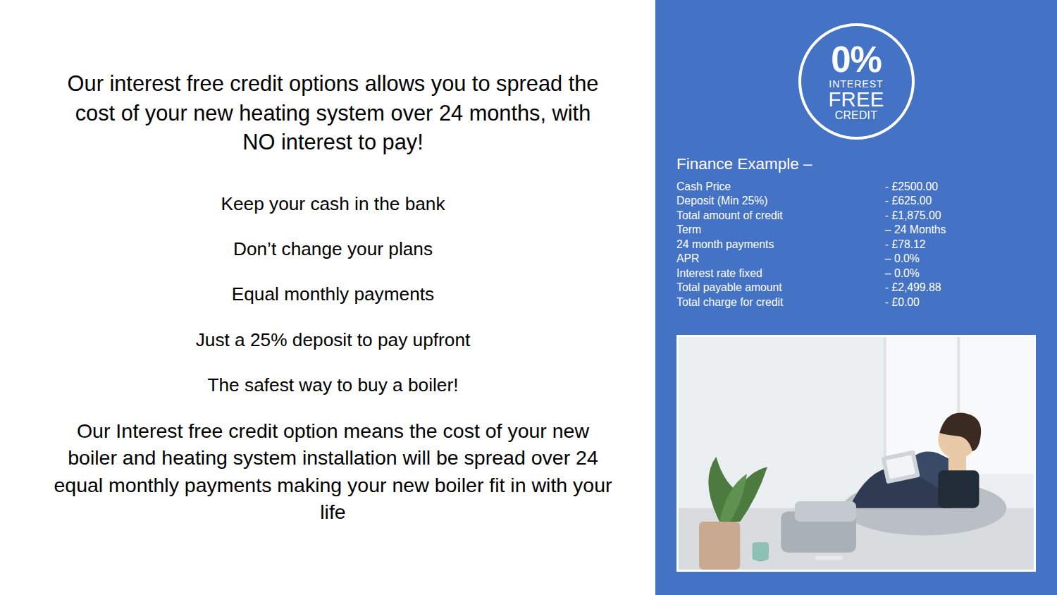Our interest free credit options allows you to spread the cost of your new heating system over 24 months, with NO interest to pay!
Keep your cash in the bank
Don’t change your plans
Equal monthly payments
Just a 25% deposit to pay upfront
The safest way to buy a boiler!
Our Interest free credit option means the cost of your new boiler and heating system installation will be spread over 24 equal monthly payments making your new boiler fit in with your life
0% INTEREST FREE CREDIT
Finance Example –
| Cash Price | - £2500.00 |
| Deposit (Min 25%) | - £625.00 |
| Total amount of credit | - £1,875.00 |
| Term | – 24 Months |
| 24 month payments | - £78.12 |
| APR | – 0.0% |
| Interest rate fixed | – 0.0% |
| Total payable amount | - £2,499.88 |
| Total charge for credit | - £0.00 |